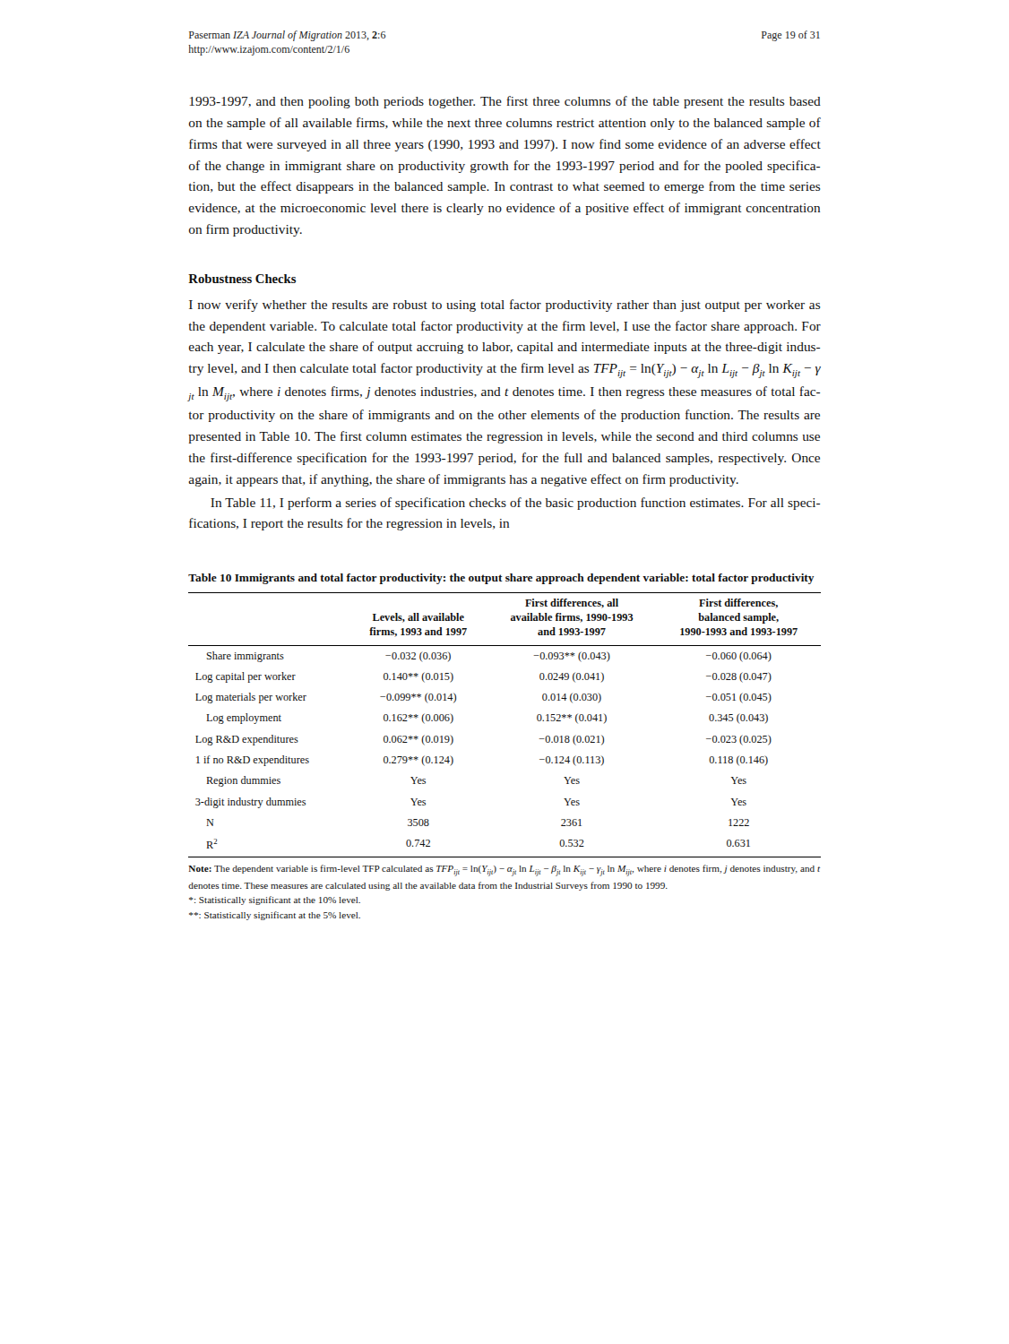Paserman IZA Journal of Migration 2013, 2:6
http://www.izajom.com/content/2/1/6
Page 19 of 31
1993-1997, and then pooling both periods together. The first three columns of the table present the results based on the sample of all available firms, while the next three columns restrict attention only to the balanced sample of firms that were surveyed in all three years (1990, 1993 and 1997). I now find some evidence of an adverse effect of the change in immigrant share on productivity growth for the 1993-1997 period and for the pooled specification, but the effect disappears in the balanced sample. In contrast to what seemed to emerge from the time series evidence, at the microeconomic level there is clearly no evidence of a positive effect of immigrant concentration on firm productivity.
Robustness Checks
I now verify whether the results are robust to using total factor productivity rather than just output per worker as the dependent variable. To calculate total factor productivity at the firm level, I use the factor share approach. For each year, I calculate the share of output accruing to labor, capital and intermediate inputs at the three-digit industry level, and I then calculate total factor productivity at the firm level as TFPijt = ln(Yijt) − αjt ln Lijt − βjt ln Kijt − γ jt ln Mijt, where i denotes firms, j denotes industries, and t denotes time. I then regress these measures of total factor productivity on the share of immigrants and on the other elements of the production function. The results are presented in Table 10. The first column estimates the regression in levels, while the second and third columns use the first-difference specification for the 1993-1997 period, for the full and balanced samples, respectively. Once again, it appears that, if anything, the share of immigrants has a negative effect on firm productivity.
In Table 11, I perform a series of specification checks of the basic production function estimates. For all specifications, I report the results for the regression in levels, in
Table 10 Immigrants and total factor productivity: the output share approach dependent variable: total factor productivity
| | Levels, all available firms, 1993 and 1997 | First differences, all available firms, 1990-1993 and 1993-1997 | First differences, balanced sample, 1990-1993 and 1993-1997 |
| --- | --- | --- | --- |
| Share immigrants | −0.032 (0.036) | −0.093** (0.043) | −0.060 (0.064) |
| Log capital per worker | 0.140** (0.015) | 0.0249 (0.041) | −0.028 (0.047) |
| Log materials per worker | −0.099** (0.014) | 0.014 (0.030) | −0.051 (0.045) |
| Log employment | 0.162** (0.006) | 0.152** (0.041) | 0.345 (0.043) |
| Log R&D expenditures | 0.062** (0.019) | −0.018 (0.021) | −0.023 (0.025) |
| 1 if no R&D expenditures | 0.279** (0.124) | −0.124 (0.113) | 0.118 (0.146) |
| Region dummies | Yes | Yes | Yes |
| 3-digit industry dummies | Yes | Yes | Yes |
| N | 3508 | 2361 | 1222 |
| R 2 | 0.742 | 0.532 | 0.631 |
Note: The dependent variable is firm-level TFP calculated as TFPijt = ln(Yijt) − αjt ln Lijt − βjt ln Kijt − γjt ln Mijt, where i denotes firm, j denotes industry, and t denotes time. These measures are calculated using all the available data from the Industrial Surveys from 1990 to 1999.
*: Statistically significant at the 10% level.
**: Statistically significant at the 5% level.